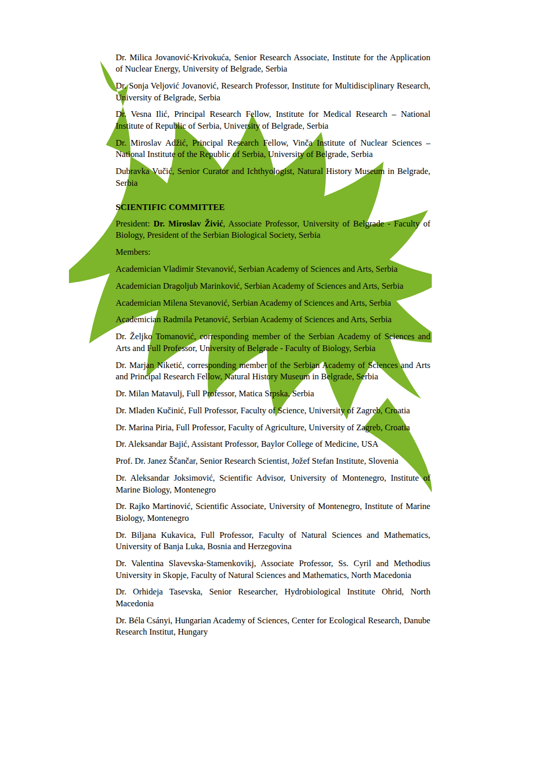Dr. Milica Jovanović-Krivokuća, Senior Research Associate, Institute for the Application of Nuclear Energy, University of Belgrade, Serbia
Dr. Sonja Veljović Jovanović, Research Professor, Institute for Multidisciplinary Research, University of Belgrade, Serbia
Dr. Vesna Ilić, Principal Research Fellow, Institute for Medical Research – National Institute of Republic of Serbia, University of Belgrade, Serbia
Dr. Miroslav Adžić, Principal Research Fellow, Vinča Institute of Nuclear Sciences – National Institute of the Republic of Serbia, University of Belgrade, Serbia
Dubravka Vučić, Senior Curator and Ichthyologist, Natural History Museum in Belgrade, Serbia
SCIENTIFIC COMMITTEE
President: Dr. Miroslav Živić, Associate Professor, University of Belgrade - Faculty of Biology, President of the Serbian Biological Society, Serbia
Members:
Academician Vladimir Stevanović, Serbian Academy of Sciences and Arts, Serbia
Academician Dragoljub Marinković, Serbian Academy of Sciences and Arts, Serbia
Academician Milena Stevanović, Serbian Academy of Sciences and Arts, Serbia
Academician Radmila Petanović, Serbian Academy of Sciences and Arts, Serbia
Dr. Željko Tomanović, corresponding member of the Serbian Academy of Sciences and Arts and Full Professor, University of Belgrade - Faculty of Biology, Serbia
Dr. Marjan Niketić, corresponding member of the Serbian Academy of Sciences and Arts and Principal Research Fellow, Natural History Museum in Belgrade, Serbia
Dr. Milan Matavulj, Full Professor, Matica Srpska, Serbia
Dr. Mladen Kučinić, Full Professor, Faculty of Science, University of Zagreb, Croatia
Dr. Marina Piria, Full Professor, Faculty of Agriculture, University of Zagreb, Croatia
Dr. Aleksandar Bajić, Assistant Professor, Baylor College of Medicine, USA
Prof. Dr. Janez Ščančar, Senior Research Scientist, Jožef Stefan Institute, Slovenia
Dr. Aleksandar Joksimović, Scientific Advisor, University of Montenegro, Institute of Marine Biology, Montenegro
Dr. Rajko Martinović, Scientific Associate, University of Montenegro, Institute of Marine Biology, Montenegro
Dr. Biljana Kukavica, Full Professor, Faculty of Natural Sciences and Mathematics, University of Banja Luka, Bosnia and Herzegovina
Dr. Valentina Slavevska-Stamenkovikj, Associate Professor, Ss. Cyril and Methodius University in Skopje, Faculty of Natural Sciences and Mathematics, North Macedonia
Dr. Orhideja Tasevska, Senior Researcher, Hydrobiological Institute Ohrid, North Macedonia
Dr. Béla Csányi, Hungarian Academy of Sciences, Center for Ecological Research, Danube Research Institut, Hungary